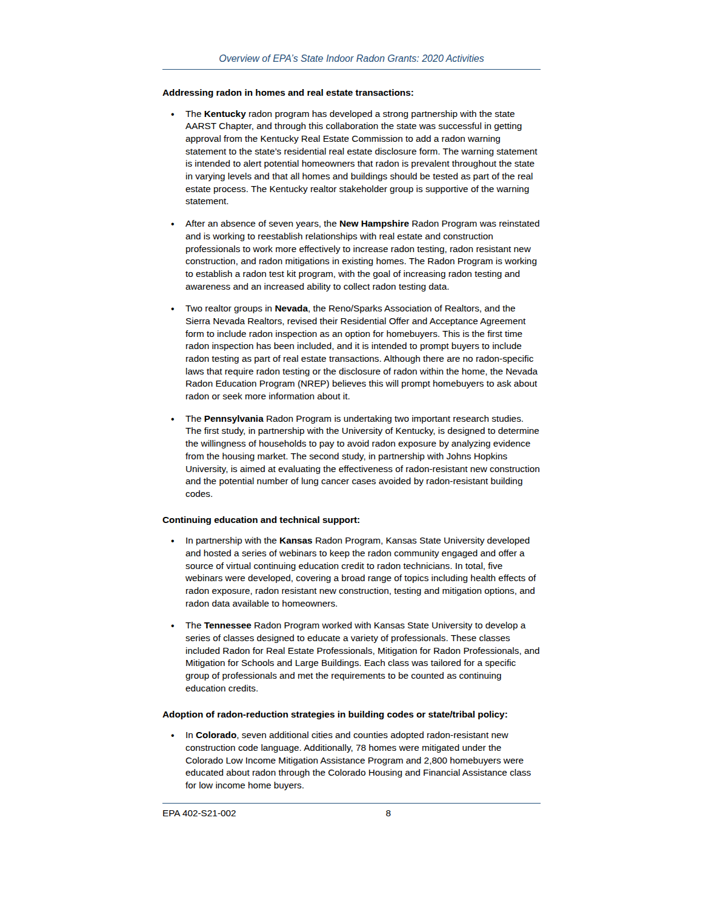Overview of EPA’s State Indoor Radon Grants: 2020 Activities
Addressing radon in homes and real estate transactions:
The Kentucky radon program has developed a strong partnership with the state AARST Chapter, and through this collaboration the state was successful in getting approval from the Kentucky Real Estate Commission to add a radon warning statement to the state’s residential real estate disclosure form. The warning statement is intended to alert potential homeowners that radon is prevalent throughout the state in varying levels and that all homes and buildings should be tested as part of the real estate process. The Kentucky realtor stakeholder group is supportive of the warning statement.
After an absence of seven years, the New Hampshire Radon Program was reinstated and is working to reestablish relationships with real estate and construction professionals to work more effectively to increase radon testing, radon resistant new construction, and radon mitigations in existing homes. The Radon Program is working to establish a radon test kit program, with the goal of increasing radon testing and awareness and an increased ability to collect radon testing data.
Two realtor groups in Nevada, the Reno/Sparks Association of Realtors, and the Sierra Nevada Realtors, revised their Residential Offer and Acceptance Agreement form to include radon inspection as an option for homebuyers. This is the first time radon inspection has been included, and it is intended to prompt buyers to include radon testing as part of real estate transactions. Although there are no radon-specific laws that require radon testing or the disclosure of radon within the home, the Nevada Radon Education Program (NREP) believes this will prompt homebuyers to ask about radon or seek more information about it.
The Pennsylvania Radon Program is undertaking two important research studies. The first study, in partnership with the University of Kentucky, is designed to determine the willingness of households to pay to avoid radon exposure by analyzing evidence from the housing market. The second study, in partnership with Johns Hopkins University, is aimed at evaluating the effectiveness of radon-resistant new construction and the potential number of lung cancer cases avoided by radon-resistant building codes.
Continuing education and technical support:
In partnership with the Kansas Radon Program, Kansas State University developed and hosted a series of webinars to keep the radon community engaged and offer a source of virtual continuing education credit to radon technicians. In total, five webinars were developed, covering a broad range of topics including health effects of radon exposure, radon resistant new construction, testing and mitigation options, and radon data available to homeowners.
The Tennessee Radon Program worked with Kansas State University to develop a series of classes designed to educate a variety of professionals. These classes included Radon for Real Estate Professionals, Mitigation for Radon Professionals, and Mitigation for Schools and Large Buildings. Each class was tailored for a specific group of professionals and met the requirements to be counted as continuing education credits.
Adoption of radon-reduction strategies in building codes or state/tribal policy:
In Colorado, seven additional cities and counties adopted radon-resistant new construction code language. Additionally, 78 homes were mitigated under the Colorado Low Income Mitigation Assistance Program and 2,800 homebuyers were educated about radon through the Colorado Housing and Financial Assistance class for low income home buyers.
EPA 402-S21-002
8